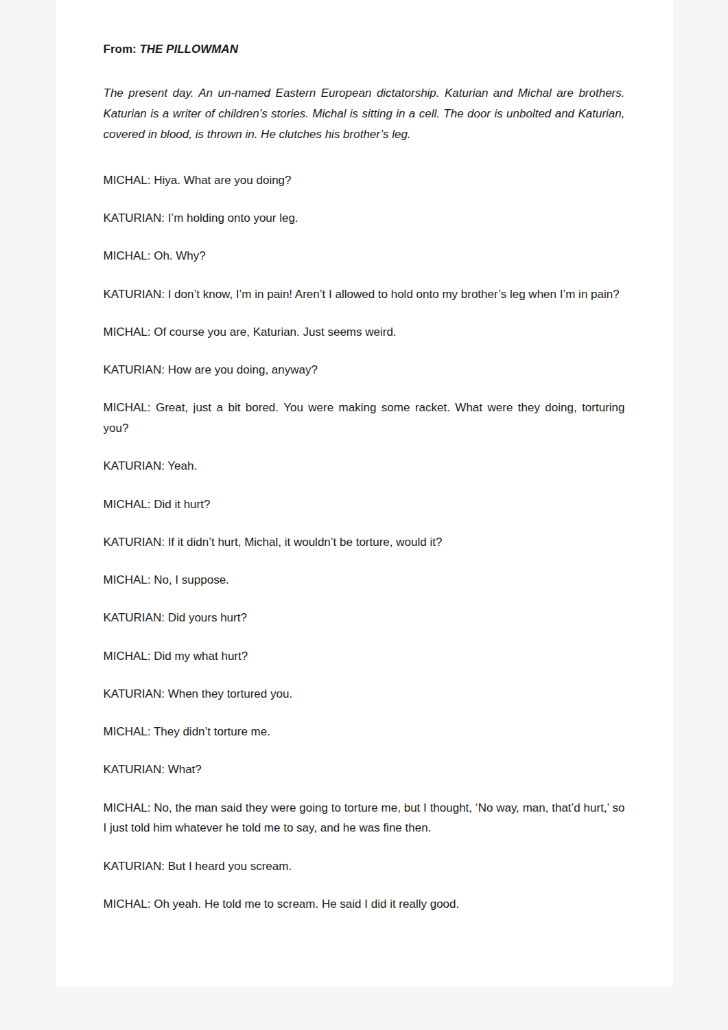From: THE PILLOWMAN
The present day. An un-named Eastern European dictatorship. Katurian and Michal are brothers. Katurian is a writer of children’s stories. Michal is sitting in a cell. The door is unbolted and Katurian, covered in blood, is thrown in. He clutches his brother’s leg.
MICHAL: Hiya. What are you doing?
KATURIAN: I’m holding onto your leg.
MICHAL: Oh. Why?
KATURIAN: I don’t know, I’m in pain! Aren’t I allowed to hold onto my brother’s leg when I’m in pain?
MICHAL: Of course you are, Katurian. Just seems weird.
KATURIAN: How are you doing, anyway?
MICHAL: Great, just a bit bored. You were making some racket. What were they doing, torturing you?
KATURIAN: Yeah.
MICHAL: Did it hurt?
KATURIAN: If it didn’t hurt, Michal, it wouldn’t be torture, would it?
MICHAL: No, I suppose.
KATURIAN: Did yours hurt?
MICHAL: Did my what hurt?
KATURIAN: When they tortured you.
MICHAL: They didn’t torture me.
KATURIAN: What?
MICHAL: No, the man said they were going to torture me, but I thought, ‘No way, man, that’d hurt,’ so I just told him whatever he told me to say, and he was fine then.
KATURIAN: But I heard you scream.
MICHAL: Oh yeah. He told me to scream. He said I did it really good.